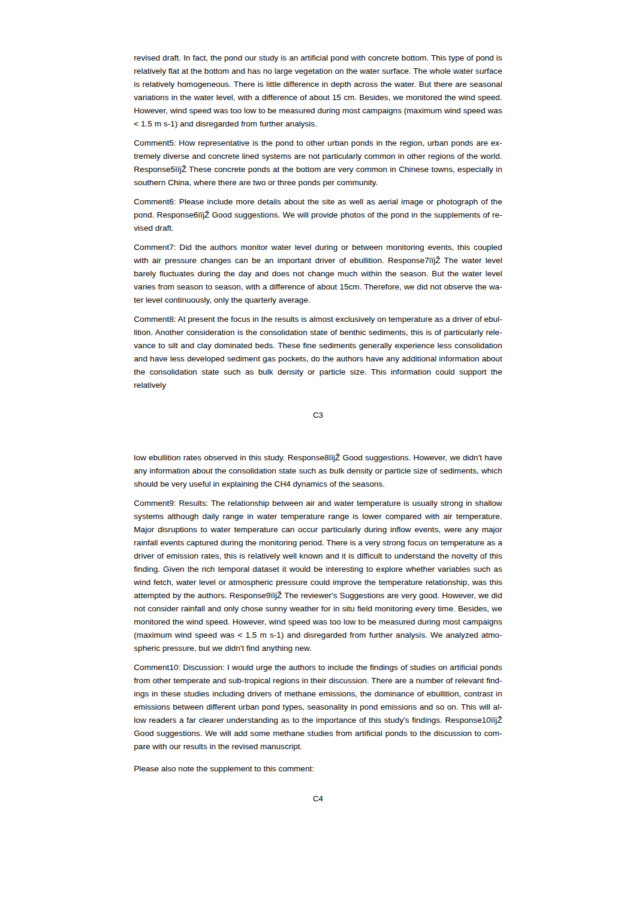revised draft. In fact, the pond our study is an artificial pond with concrete bottom. This type of pond is relatively flat at the bottom and has no large vegetation on the water surface. The whole water surface is relatively homogeneous. There is little difference in depth across the water. But there are seasonal variations in the water level, with a difference of about 15 cm. Besides, we monitored the wind speed. However, wind speed was too low to be measured during most campaigns (maximum wind speed was < 1.5 m s-1) and disregarded from further analysis.
Comment5: How representative is the pond to other urban ponds in the region, urban ponds are extremely diverse and concrete lined systems are not particularly common in other regions of the world. Response5ïïjŽ These concrete ponds at the bottom are very common in Chinese towns, especially in southern China, where there are two or three ponds per community.
Comment6: Please include more details about the site as well as aerial image or photograph of the pond. Response6ïïjŽ Good suggestions. We will provide photos of the pond in the supplements of revised draft.
Comment7: Did the authors monitor water level during or between monitoring events, this coupled with air pressure changes can be an important driver of ebullition. Response7ïïjŽ The water level barely fluctuates during the day and does not change much within the season. But the water level varies from season to season, with a difference of about 15cm. Therefore, we did not observe the water level continuously, only the quarterly average.
Comment8: At present the focus in the results is almost exclusively on temperature as a driver of ebullition. Another consideration is the consolidation state of benthic sediments, this is of particularly relevance to silt and clay dominated beds. These fine sediments generally experience less consolidation and have less developed sediment gas pockets, do the authors have any additional information about the consolidation state such as bulk density or particle size. This information could support the relatively
C3
low ebullition rates observed in this study. Response8ïïjŽ Good suggestions. However, we didn't have any information about the consolidation state such as bulk density or particle size of sediments, which should be very useful in explaining the CH4 dynamics of the seasons.
Comment9: Results: The relationship between air and water temperature is usually strong in shallow systems although daily range in water temperature range is lower compared with air temperature. Major disruptions to water temperature can occur particularly during inflow events, were any major rainfall events captured during the monitoring period. There is a very strong focus on temperature as a driver of emission rates, this is relatively well known and it is difficult to understand the novelty of this finding. Given the rich temporal dataset it would be interesting to explore whether variables such as wind fetch, water level or atmospheric pressure could improve the temperature relationship, was this attempted by the authors. Response9ïïjŽ The reviewer's Suggestions are very good. However, we did not consider rainfall and only chose sunny weather for in situ field monitoring every time. Besides, we monitored the wind speed. However, wind speed was too low to be measured during most campaigns (maximum wind speed was < 1.5 m s-1) and disregarded from further analysis. We analyzed atmospheric pressure, but we didn't find anything new.
Comment10: Discussion: I would urge the authors to include the findings of studies on artificial ponds from other temperate and sub-tropical regions in their discussion. There are a number of relevant findings in these studies including drivers of methane emissions, the dominance of ebullition, contrast in emissions between different urban pond types, seasonality in pond emissions and so on. This will allow readers a far clearer understanding as to the importance of this study's findings. Response10ïïjŽ Good suggestions. We will add some methane studies from artificial ponds to the discussion to compare with our results in the revised manuscript.
Please also note the supplement to this comment:
C4